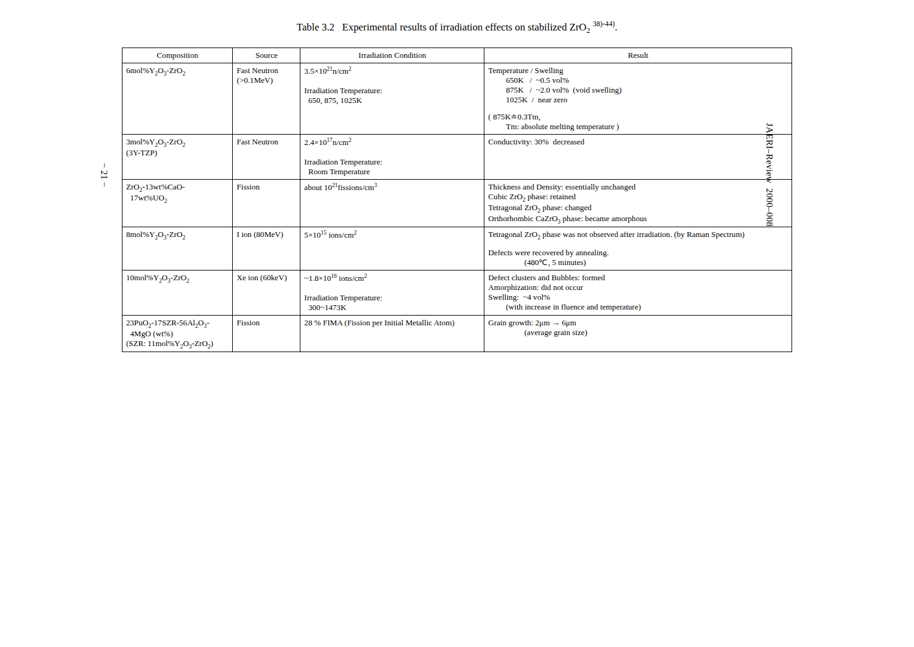− 21 −
JAERI–Review 2000–008
Table 3.2 Experimental results of irradiation effects on stabilized ZrO2 38)-44).
| Composition | Source | Irradiation Condition | Result |
| --- | --- | --- | --- |
| 6mol%Y 2 O 3 -ZrO 2 | Fast Neutron (>0.1MeV) | 3.5×10 21 n/cm 2 Irradiation Temperature: 650, 875, 1025K | Temperature / Swelling 650K / ~0.5 vol% 875K / ~2.0 vol% (void swelling) 1025K / near zero ( 875K≐0.3Tm, Tm: absolute melting temperature ) |
| 3mol%Y 2 O 3 -ZrO 2 (3Y-TZP) | Fast Neutron | 2.4×10 17 n/cm 2 Irradiation Temperature: Room Temperature | Conductivity: 30% decreased |
| ZrO 2 -13wt%CaO- 17wt%UO 2 | Fission | about 10 21 fissions/cm 3 | Thickness and Density: essentially unchanged Cubic ZrO 2 phase: retained Tetragonal ZrO 2 phase: changed Orthorhombic CaZrO 3 phase: became amorphous |
| 8mol%Y 2 O 3 -ZrO 2 | I ion (80MeV) | 5×10 15 ions/cm 2 | Tetragonal ZrO 2 phase was not observed after irradiation. (by Raman Spectrum) Defects were recovered by annealing. (480℃, 5 minutes) |
| 10mol%Y 2 O 3 -ZrO 2 | Xe ion (60keV) | ~1.8×10 16 ions/cm 2 Irradiation Temperature: 300~1473K | Defect clusters and Bubbles: formed Amorphization: did not occur Swelling: ~4 vol% (with increase in fluence and temperature) |
| 23PuO 2 -17SZR-56Al 2 O 3 - 4MgO (wt%) (SZR: 11mol%Y 2 O 3 -ZrO 2 ) | Fission | 28 % FIMA (Fission per Initial Metallic Atom) | Grain growth: 2μm → 6μm (average grain size) |